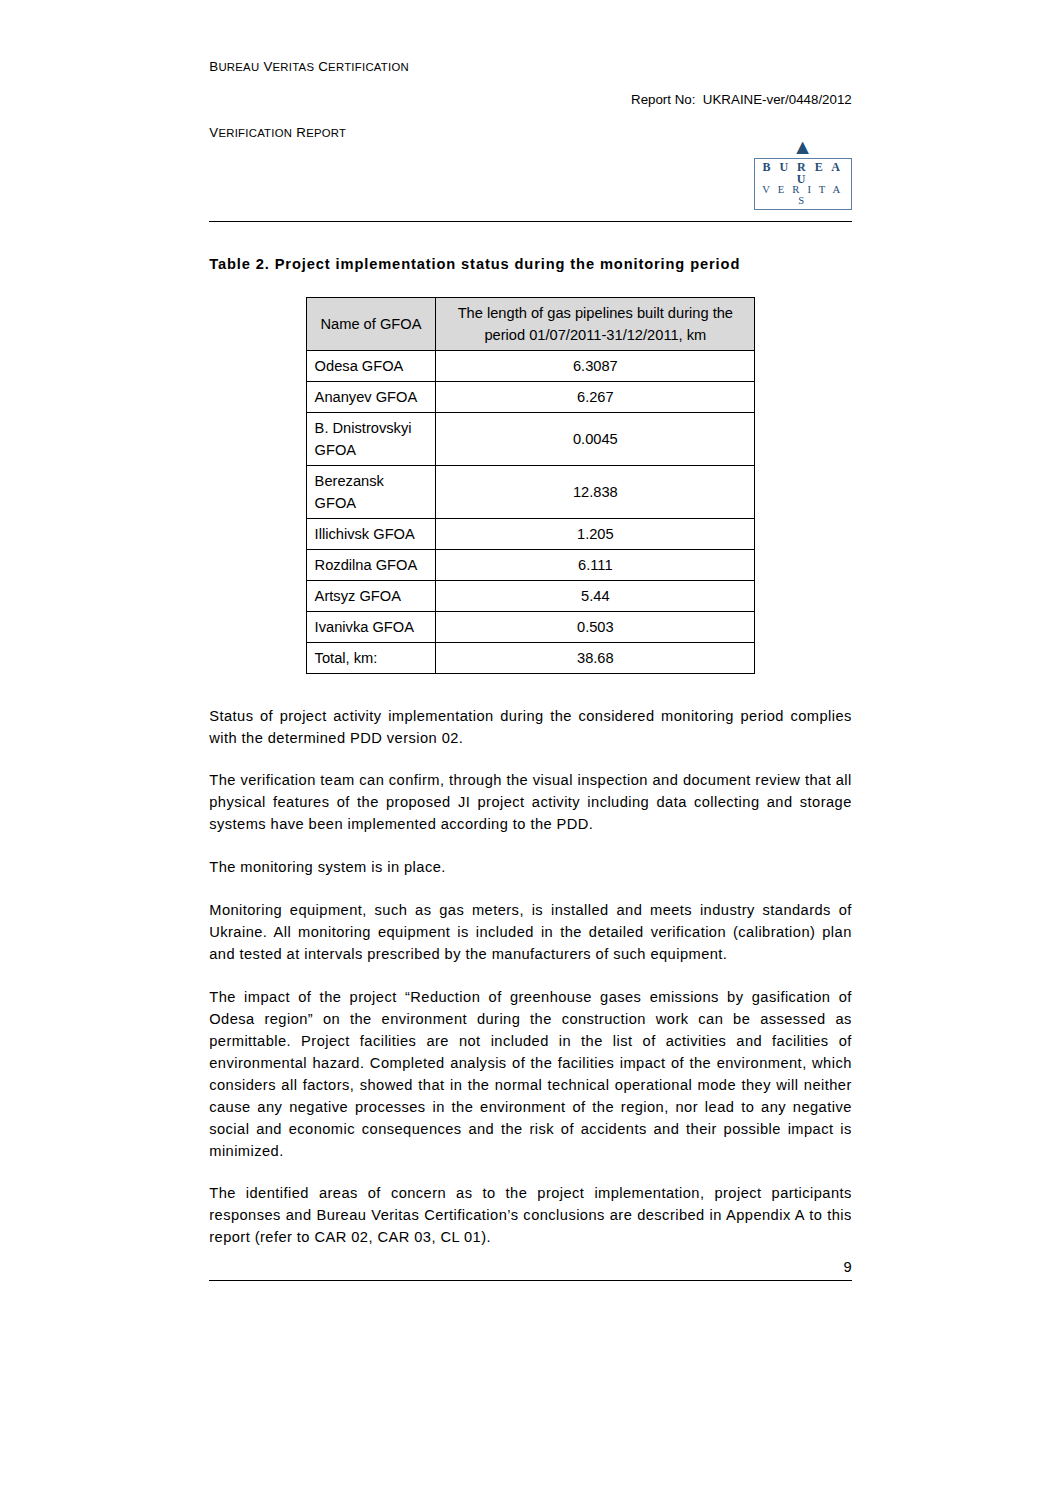BUREAU VERITAS CERTIFICATION
Report No: UKRAINE-ver/0448/2012
VERIFICATION REPORT
▲
B U R E A U
V E R I T A S
Table 2. Project implementation status during the monitoring period
| Name of GFOA | The length of gas pipelines built during the period 01/07/2011-31/12/2011, km |
| --- | --- |
| Odesa GFOA | 6.3087 |
| Ananyev GFOA | 6.267 |
| B. Dnistrovskyi GFOA | 0.0045 |
| Berezansk GFOA | 12.838 |
| Illichivsk GFOA | 1.205 |
| Rozdilna GFOA | 6.111 |
| Artsyz GFOA | 5.44 |
| Ivanivka GFOA | 0.503 |
| Total, km: | 38.68 |
Status of project activity implementation during the considered monitoring period complies with the determined PDD version 02.
The verification team can confirm, through the visual inspection and document review that all physical features of the proposed JI project activity including data collecting and storage systems have been implemented according to the PDD.
The monitoring system is in place.
Monitoring equipment, such as gas meters, is installed and meets industry standards of Ukraine. All monitoring equipment is included in the detailed verification (calibration) plan and tested at intervals prescribed by the manufacturers of such equipment.
The impact of the project “Reduction of greenhouse gases emissions by gasification of Odesa region” on the environment during the construction work can be assessed as permittable. Project facilities are not included in the list of activities and facilities of environmental hazard. Completed analysis of the facilities impact of the environment, which considers all factors, showed that in the normal technical operational mode they will neither cause any negative processes in the environment of the region, nor lead to any negative social and economic consequences and the risk of accidents and their possible impact is minimized.
The identified areas of concern as to the project implementation, project participants responses and Bureau Veritas Certification’s conclusions are described in Appendix A to this report (refer to CAR 02, CAR 03, CL 01).
9